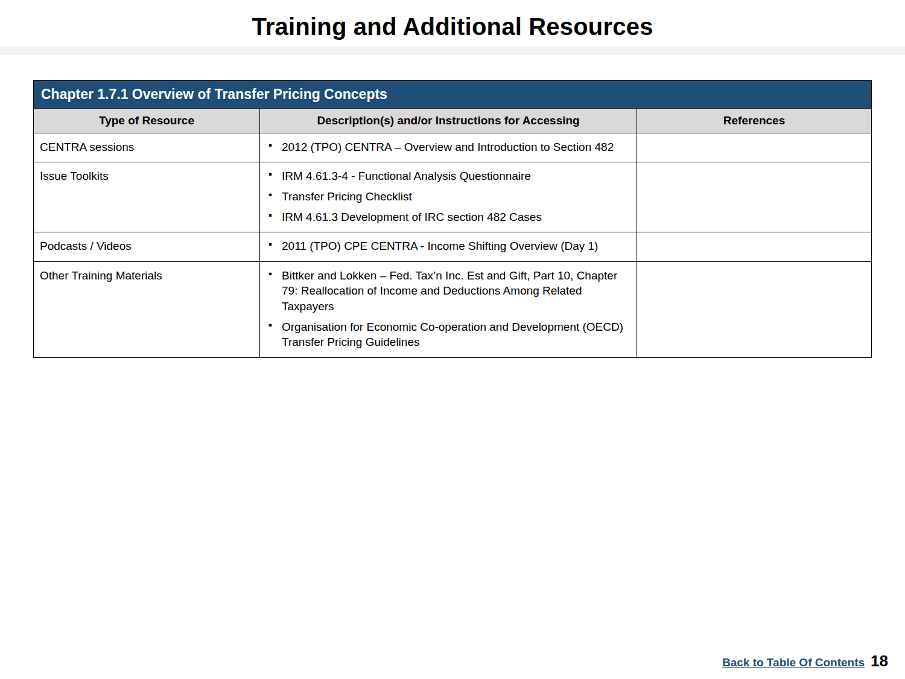Training and Additional Resources
Chapter 1.7.1 Overview of Transfer Pricing Concepts
| Type of Resource | Description(s) and/or Instructions for Accessing | References |
| --- | --- | --- |
| CENTRA sessions | 2012 (TPO) CENTRA – Overview and Introduction to Section 482 | |
| Issue Toolkits | IRM 4.61.3-4 - Functional Analysis Questionnaire Transfer Pricing Checklist IRM 4.61.3 Development of IRC section 482 Cases | |
| Podcasts / Videos | 2011 (TPO) CPE CENTRA - Income Shifting Overview (Day 1) | |
| Other Training Materials | Bittker and Lokken – Fed. Tax’n Inc. Est and Gift, Part 10, Chapter 79: Reallocation of Income and Deductions Among Related Taxpayers Organisation for Economic Co-operation and Development (OECD) Transfer Pricing Guidelines | |
Back to Table Of Contents 18